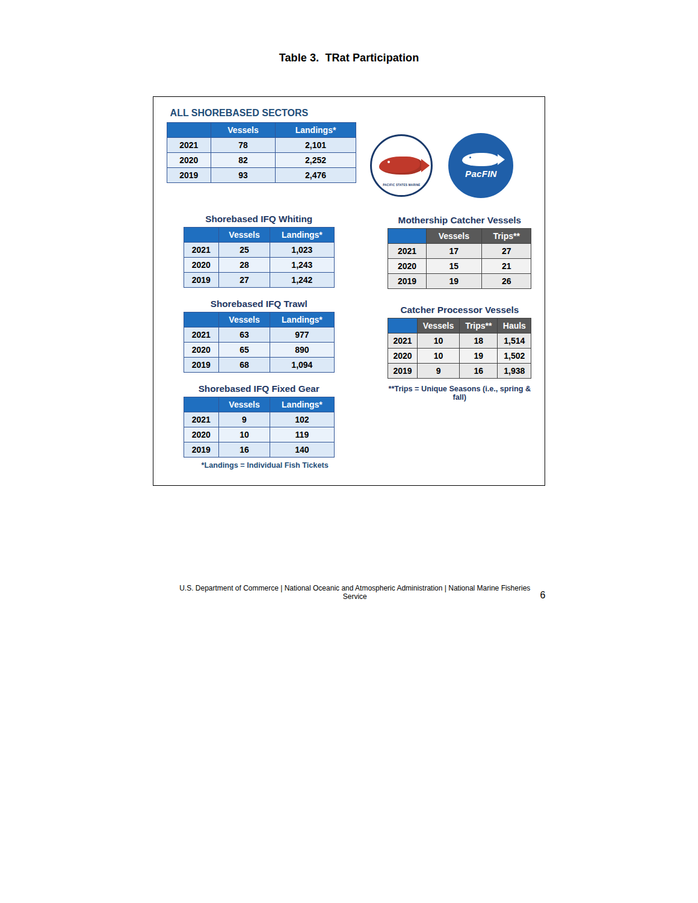Table 3. TRat Participation
ALL SHOREBASED SECTORS
| | Vessels | Landings* |
| --- | --- | --- |
| 2021 | 78 | 2,101 |
| 2020 | 82 | 2,252 |
| 2019 | 93 | 2,476 |
PACIFIC STATES MARINE
PacFIN
Shorebased IFQ Whiting
| | Vessels | Landings* |
| --- | --- | --- |
| 2021 | 25 | 1,023 |
| 2020 | 28 | 1,243 |
| 2019 | 27 | 1,242 |
Shorebased IFQ Trawl
| | Vessels | Landings* |
| --- | --- | --- |
| 2021 | 63 | 977 |
| 2020 | 65 | 890 |
| 2019 | 68 | 1,094 |
Shorebased IFQ Fixed Gear
| | Vessels | Landings* |
| --- | --- | --- |
| 2021 | 9 | 102 |
| 2020 | 10 | 119 |
| 2019 | 16 | 140 |
*Landings = Individual Fish Tickets
Mothership Catcher Vessels
| | Vessels | Trips** |
| --- | --- | --- |
| 2021 | 17 | 27 |
| 2020 | 15 | 21 |
| 2019 | 19 | 26 |
Catcher Processor Vessels
| | Vessels | Trips** | Hauls |
| --- | --- | --- | --- |
| 2021 | 10 | 18 | 1,514 |
| 2020 | 10 | 19 | 1,502 |
| 2019 | 9 | 16 | 1,938 |
**Trips = Unique Seasons (i.e., spring & fall)
U.S. Department of Commerce | National Oceanic and Atmospheric Administration | National Marine Fisheries Service
6